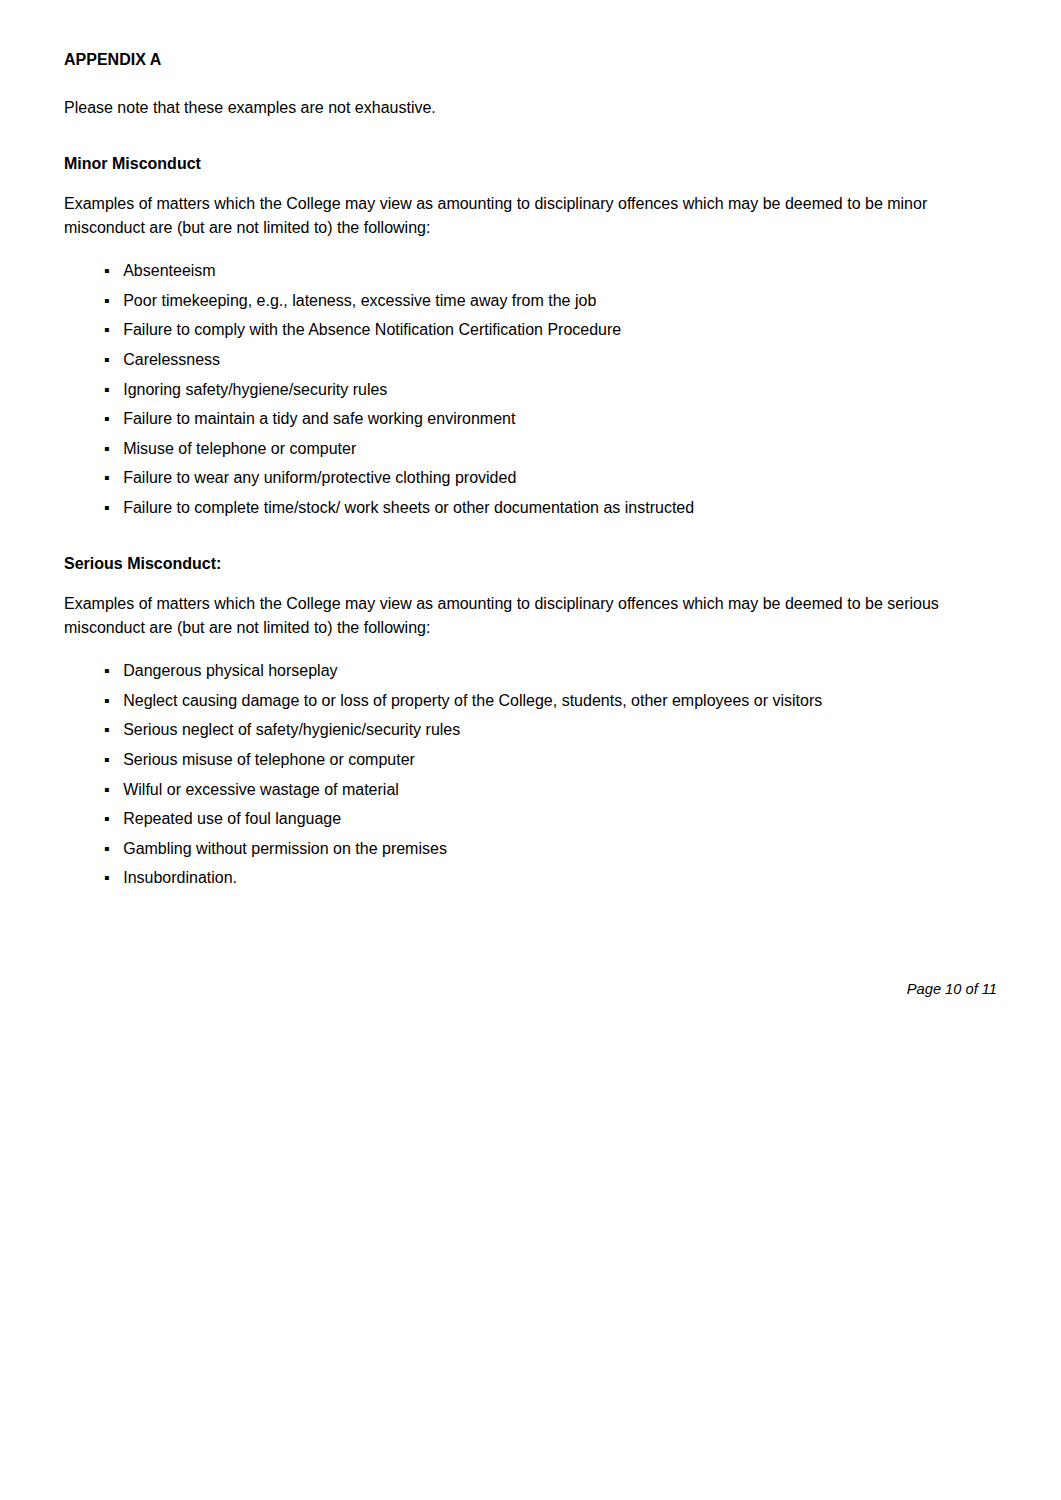APPENDIX A
Please note that these examples are not exhaustive.
Minor Misconduct
Examples of matters which the College may view as amounting to disciplinary offences which may be deemed to be minor misconduct are (but are not limited to) the following:
Absenteeism
Poor timekeeping, e.g., lateness, excessive time away from the job
Failure to comply with the Absence Notification Certification Procedure
Carelessness
Ignoring safety/hygiene/security rules
Failure to maintain a tidy and safe working environment
Misuse of telephone or computer
Failure to wear any uniform/protective clothing provided
Failure to complete time/stock/ work sheets or other documentation as instructed
Serious Misconduct:
Examples of matters which the College may view as amounting to disciplinary offences which may be deemed to be serious misconduct are (but are not limited to) the following:
Dangerous physical horseplay
Neglect causing damage to or loss of property of the College, students, other employees or visitors
Serious neglect of safety/hygienic/security rules
Serious misuse of telephone or computer
Wilful or excessive wastage of material
Repeated use of foul language
Gambling without permission on the premises
Insubordination.
Page 10 of 11